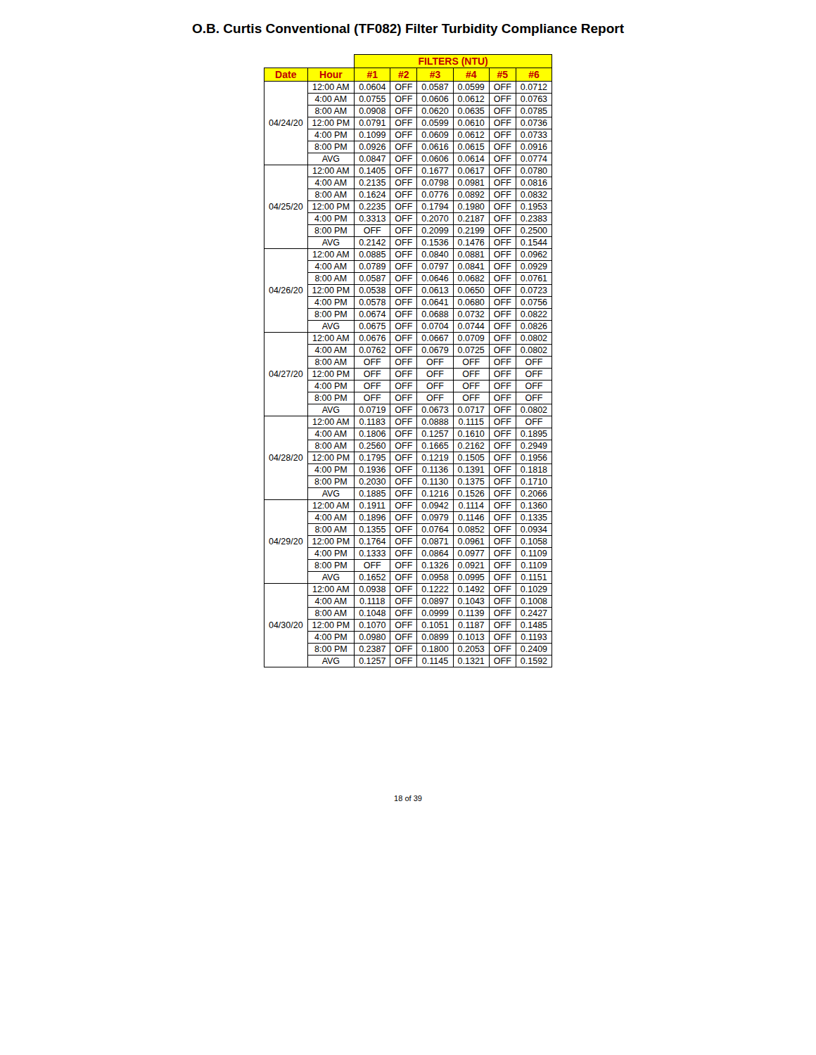O.B. Curtis Conventional (TF082) Filter Turbidity Compliance Report
| | | FILTERS (NTU) |
| Date | Hour | #1 | #2 | #3 | #4 | #5 | #6 |
| 04/24/20 | 12:00 AM | 0.0604 | OFF | 0.0587 | 0.0599 | OFF | 0.0712 |
| 4:00 AM | 0.0755 | OFF | 0.0606 | 0.0612 | OFF | 0.0763 |
| 8:00 AM | 0.0908 | OFF | 0.0620 | 0.0635 | OFF | 0.0785 |
| 12:00 PM | 0.0791 | OFF | 0.0599 | 0.0610 | OFF | 0.0736 |
| 4:00 PM | 0.1099 | OFF | 0.0609 | 0.0612 | OFF | 0.0733 |
| 8:00 PM | 0.0926 | OFF | 0.0616 | 0.0615 | OFF | 0.0916 |
| AVG | 0.0847 | OFF | 0.0606 | 0.0614 | OFF | 0.0774 |
| 04/25/20 | 12:00 AM | 0.1405 | OFF | 0.1677 | 0.0617 | OFF | 0.0780 |
| 4:00 AM | 0.2135 | OFF | 0.0798 | 0.0981 | OFF | 0.0816 |
| 8:00 AM | 0.1624 | OFF | 0.0776 | 0.0892 | OFF | 0.0832 |
| 12:00 PM | 0.2235 | OFF | 0.1794 | 0.1980 | OFF | 0.1953 |
| 4:00 PM | 0.3313 | OFF | 0.2070 | 0.2187 | OFF | 0.2383 |
| 8:00 PM | OFF | OFF | 0.2099 | 0.2199 | OFF | 0.2500 |
| AVG | 0.2142 | OFF | 0.1536 | 0.1476 | OFF | 0.1544 |
| 04/26/20 | 12:00 AM | 0.0885 | OFF | 0.0840 | 0.0881 | OFF | 0.0962 |
| 4:00 AM | 0.0789 | OFF | 0.0797 | 0.0841 | OFF | 0.0929 |
| 8:00 AM | 0.0587 | OFF | 0.0646 | 0.0682 | OFF | 0.0761 |
| 12:00 PM | 0.0538 | OFF | 0.0613 | 0.0650 | OFF | 0.0723 |
| 4:00 PM | 0.0578 | OFF | 0.0641 | 0.0680 | OFF | 0.0756 |
| 8:00 PM | 0.0674 | OFF | 0.0688 | 0.0732 | OFF | 0.0822 |
| AVG | 0.0675 | OFF | 0.0704 | 0.0744 | OFF | 0.0826 |
| 04/27/20 | 12:00 AM | 0.0676 | OFF | 0.0667 | 0.0709 | OFF | 0.0802 |
| 4:00 AM | 0.0762 | OFF | 0.0679 | 0.0725 | OFF | 0.0802 |
| 8:00 AM | OFF | OFF | OFF | OFF | OFF | OFF |
| 12:00 PM | OFF | OFF | OFF | OFF | OFF | OFF |
| 4:00 PM | OFF | OFF | OFF | OFF | OFF | OFF |
| 8:00 PM | OFF | OFF | OFF | OFF | OFF | OFF |
| AVG | 0.0719 | OFF | 0.0673 | 0.0717 | OFF | 0.0802 |
| 04/28/20 | 12:00 AM | 0.1183 | OFF | 0.0888 | 0.1115 | OFF | OFF |
| 4:00 AM | 0.1806 | OFF | 0.1257 | 0.1610 | OFF | 0.1895 |
| 8:00 AM | 0.2560 | OFF | 0.1665 | 0.2162 | OFF | 0.2949 |
| 12:00 PM | 0.1795 | OFF | 0.1219 | 0.1505 | OFF | 0.1956 |
| 4:00 PM | 0.1936 | OFF | 0.1136 | 0.1391 | OFF | 0.1818 |
| 8:00 PM | 0.2030 | OFF | 0.1130 | 0.1375 | OFF | 0.1710 |
| AVG | 0.1885 | OFF | 0.1216 | 0.1526 | OFF | 0.2066 |
| 04/29/20 | 12:00 AM | 0.1911 | OFF | 0.0942 | 0.1114 | OFF | 0.1360 |
| 4:00 AM | 0.1896 | OFF | 0.0979 | 0.1146 | OFF | 0.1335 |
| 8:00 AM | 0.1355 | OFF | 0.0764 | 0.0852 | OFF | 0.0934 |
| 12:00 PM | 0.1764 | OFF | 0.0871 | 0.0961 | OFF | 0.1058 |
| 4:00 PM | 0.1333 | OFF | 0.0864 | 0.0977 | OFF | 0.1109 |
| 8:00 PM | OFF | OFF | 0.1326 | 0.0921 | OFF | 0.1109 |
| AVG | 0.1652 | OFF | 0.0958 | 0.0995 | OFF | 0.1151 |
| 04/30/20 | 12:00 AM | 0.0938 | OFF | 0.1222 | 0.1492 | OFF | 0.1029 |
| 4:00 AM | 0.1118 | OFF | 0.0897 | 0.1043 | OFF | 0.1008 |
| 8:00 AM | 0.1048 | OFF | 0.0999 | 0.1139 | OFF | 0.2427 |
| 12:00 PM | 0.1070 | OFF | 0.1051 | 0.1187 | OFF | 0.1485 |
| 4:00 PM | 0.0980 | OFF | 0.0899 | 0.1013 | OFF | 0.1193 |
| 8:00 PM | 0.2387 | OFF | 0.1800 | 0.2053 | OFF | 0.2409 |
| AVG | 0.1257 | OFF | 0.1145 | 0.1321 | OFF | 0.1592 |
18 of 39